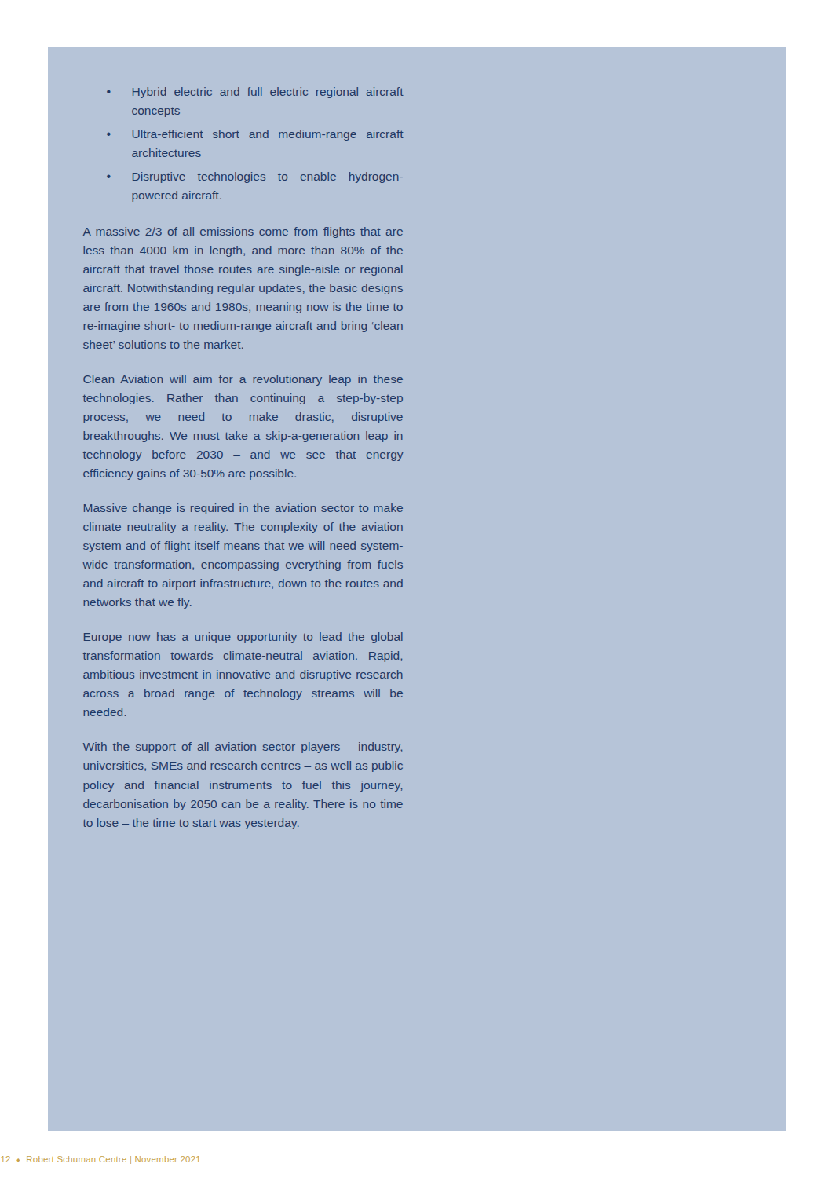Hybrid electric and full electric regional aircraft concepts
Ultra-efficient short and medium-range aircraft architectures
Disruptive technologies to enable hydrogen-powered aircraft.
A massive 2/3 of all emissions come from flights that are less than 4000 km in length, and more than 80% of the aircraft that travel those routes are single-aisle or regional aircraft. Notwithstanding regular updates, the basic designs are from the 1960s and 1980s, meaning now is the time to re-imagine short- to medium-range aircraft and bring ‘clean sheet’ solutions to the market.
Clean Aviation will aim for a revolutionary leap in these technologies. Rather than continuing a step-by-step process, we need to make drastic, disruptive breakthroughs. We must take a skip-a-generation leap in technology before 2030 – and we see that energy efficiency gains of 30-50% are possible.
Massive change is required in the aviation sector to make climate neutrality a reality. The complexity of the aviation system and of flight itself means that we will need system-wide transformation, encompassing everything from fuels and aircraft to airport infrastructure, down to the routes and networks that we fly.
Europe now has a unique opportunity to lead the global transformation towards climate-neutral aviation. Rapid, ambitious investment in innovative and disruptive research across a broad range of technology streams will be needed.
With the support of all aviation sector players – industry, universities, SMEs and research centres – as well as public policy and financial instruments to fuel this journey, decarbonisation by 2050 can be a reality. There is no time to lose – the time to start was yesterday.
12 ♦ Robert Schuman Centre | November 2021